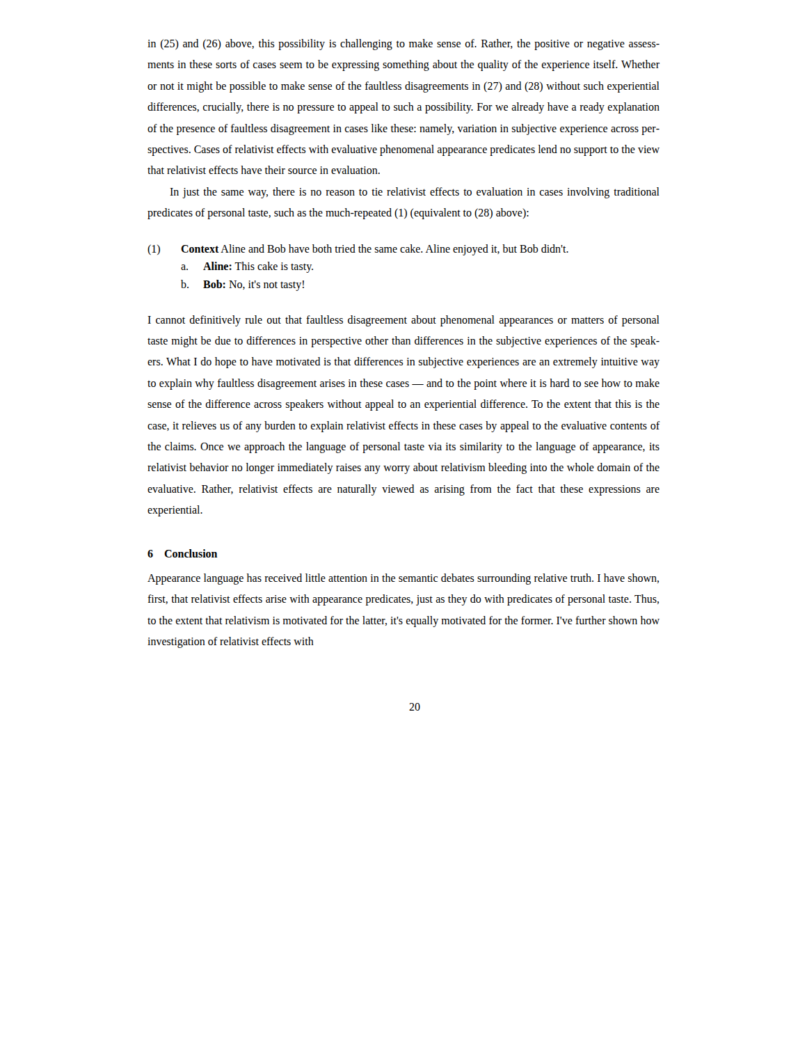in (25) and (26) above, this possibility is challenging to make sense of. Rather, the positive or negative assessments in these sorts of cases seem to be expressing something about the quality of the experience itself. Whether or not it might be possible to make sense of the faultless disagreements in (27) and (28) without such experiential differences, crucially, there is no pressure to appeal to such a possibility. For we already have a ready explanation of the presence of faultless disagreement in cases like these: namely, variation in subjective experience across perspectives. Cases of relativist effects with evaluative phenomenal appearance predicates lend no support to the view that relativist effects have their source in evaluation.
In just the same way, there is no reason to tie relativist effects to evaluation in cases involving traditional predicates of personal taste, such as the much-repeated (1) (equivalent to (28) above):
(1)
Context Aline and Bob have both tried the same cake. Aline enjoyed it, but Bob didn't.
a.
Aline: This cake is tasty.
b.
Bob: No, it's not tasty!
I cannot definitively rule out that faultless disagreement about phenomenal appearances or matters of personal taste might be due to differences in perspective other than differences in the subjective experiences of the speakers. What I do hope to have motivated is that differences in subjective experiences are an extremely intuitive way to explain why faultless disagreement arises in these cases — and to the point where it is hard to see how to make sense of the difference across speakers without appeal to an experiential difference. To the extent that this is the case, it relieves us of any burden to explain relativist effects in these cases by appeal to the evaluative contents of the claims. Once we approach the language of personal taste via its similarity to the language of appearance, its relativist behavior no longer immediately raises any worry about relativism bleeding into the whole domain of the evaluative. Rather, relativist effects are naturally viewed as arising from the fact that these expressions are experiential.
6 Conclusion
Appearance language has received little attention in the semantic debates surrounding relative truth. I have shown, first, that relativist effects arise with appearance predicates, just as they do with predicates of personal taste. Thus, to the extent that relativism is motivated for the latter, it's equally motivated for the former. I've further shown how investigation of relativist effects with
20